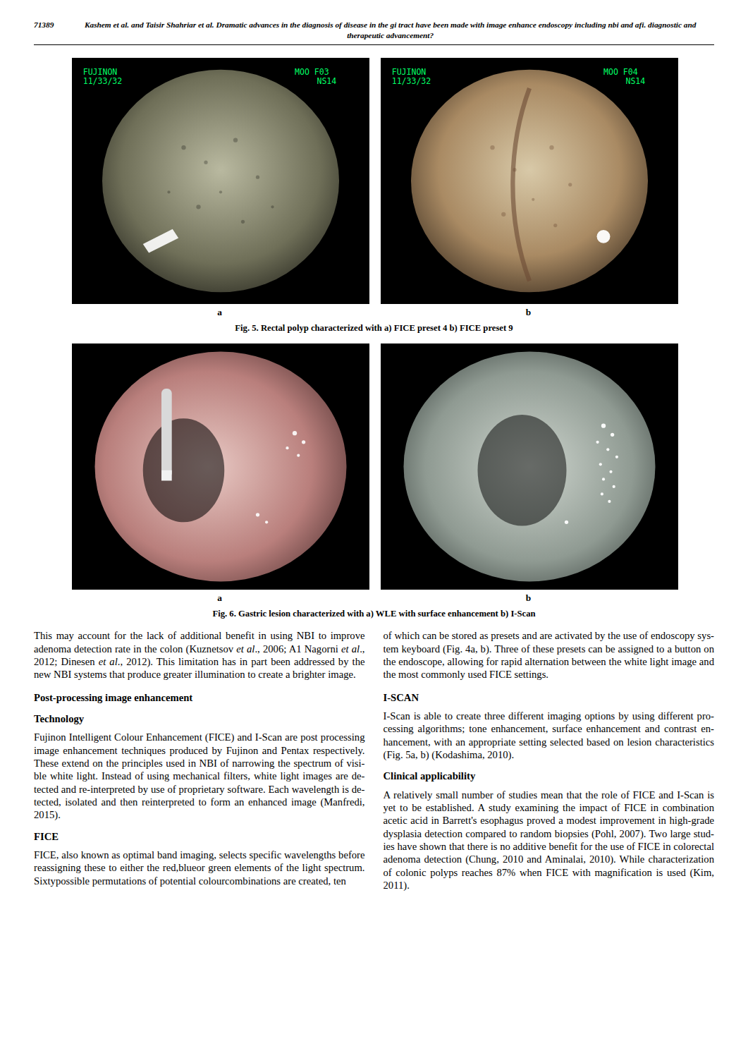71389
Kashem et al. and Taisir Shahriar et al. Dramatic advances in the diagnosis of disease in the gi tract have been made with image enhance endoscopy including nbi and afi. diagnostic and therapeutic advancement?
a b
Fig. 5. Rectal polyp characterized with a) FICE preset 4 b) FICE preset 9
a b
Fig. 6. Gastric lesion characterized with a) WLE with surface enhancement b) I-Scan
This may account for the lack of additional benefit in using NBI to improve adenoma detection rate in the colon (Kuznetsov et al., 2006; A1 Nagorni et al., 2012; Dinesen et al., 2012). This limitation has in part been addressed by the new NBI systems that produce greater illumination to create a brighter image.
Post-processing image enhancement
Technology
Fujinon Intelligent Colour Enhancement (FICE) and I-Scan are post processing image enhancement techniques produced by Fujinon and Pentax respectively. These extend on the principles used in NBI of narrowing the spectrum of visible white light. Instead of using mechanical filters, white light images are detected and re-interpreted by use of proprietary software. Each wavelength is detected, isolated and then reinterpreted to form an enhanced image (Manfredi, 2015).
FICE
FICE, also known as optimal band imaging, selects specific wavelengths before reassigning these to either the red,blueor green elements of the light spectrum. Sixtypossible permutations of potential colourcombinations are created, ten
of which can be stored as presets and are activated by the use of endoscopy system keyboard (Fig. 4a, b). Three of these presets can be assigned to a button on the endoscope, allowing for rapid alternation between the white light image and the most commonly used FICE settings.
I-SCAN
I-Scan is able to create three different imaging options by using different processing algorithms; tone enhancement, surface enhancement and contrast enhancement, with an appropriate setting selected based on lesion characteristics (Fig. 5a, b) (Kodashima, 2010).
Clinical applicability
A relatively small number of studies mean that the role of FICE and I-Scan is yet to be established. A study examining the impact of FICE in combination acetic acid in Barrett's esophagus proved a modest improvement in high-grade dysplasia detection compared to random biopsies (Pohl, 2007). Two large studies have shown that there is no additive benefit for the use of FICE in colorectal adenoma detection (Chung, 2010 and Aminalai, 2010). While characterization of colonic polyps reaches 87% when FICE with magnification is used (Kim, 2011).